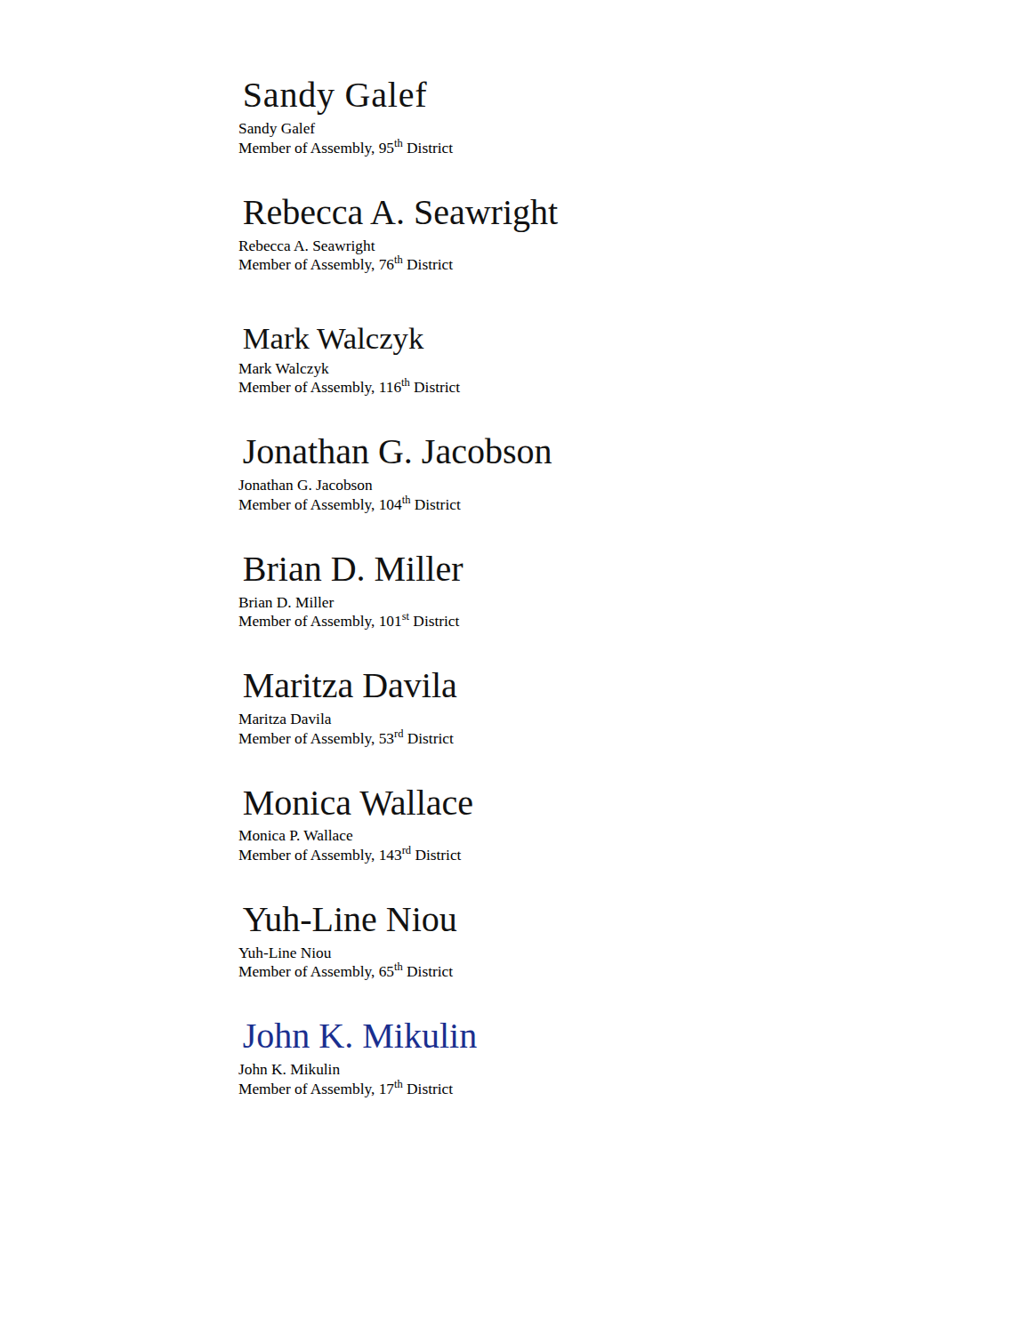Sandy Galef
Sandy Galef
Member of Assembly, 95th District
Rebecca A. Seawright
Rebecca A. Seawright
Member of Assembly, 76th District
Mark Walczyk
Mark Walczyk
Member of Assembly, 116th District
Jonathan G. Jacobson
Jonathan G. Jacobson
Member of Assembly, 104th District
Brian D. Miller
Brian D. Miller
Member of Assembly, 101st District
Maritza Davila
Maritza Davila
Member of Assembly, 53rd District
Monica Wallace
Monica P. Wallace
Member of Assembly, 143rd District
Yuh-Line Niou
Yuh-Line Niou
Member of Assembly, 65th District
John K. Mikulin
John K. Mikulin
Member of Assembly, 17th District